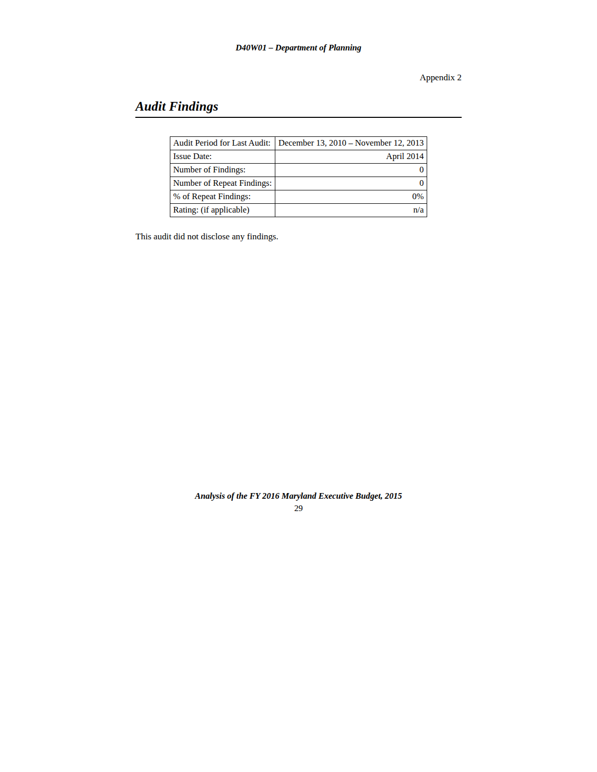D40W01 – Department of Planning
Appendix 2
Audit Findings
| Audit Period for Last Audit: | December 13, 2010 – November 12, 2013 |
| Issue Date: | April 2014 |
| Number of Findings: | 0 |
| Number of Repeat Findings: | 0 |
| % of Repeat Findings: | 0% |
| Rating: (if applicable) | n/a |
This audit did not disclose any findings.
Analysis of the FY 2016 Maryland Executive Budget, 2015
29